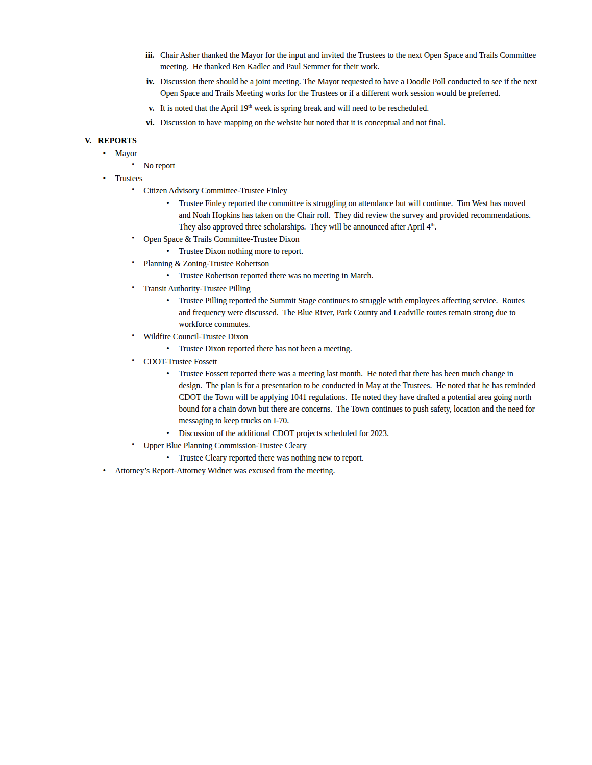iii. Chair Asher thanked the Mayor for the input and invited the Trustees to the next Open Space and Trails Committee meeting. He thanked Ben Kadlec and Paul Semmer for their work.
iv. Discussion there should be a joint meeting. The Mayor requested to have a Doodle Poll conducted to see if the next Open Space and Trails Meeting works for the Trustees or if a different work session would be preferred.
v. It is noted that the April 19th week is spring break and will need to be rescheduled.
vi. Discussion to have mapping on the website but noted that it is conceptual and not final.
V. REPORTS
Mayor
No report
Trustees
Citizen Advisory Committee-Trustee Finley
Trustee Finley reported the committee is struggling on attendance but will continue. Tim West has moved and Noah Hopkins has taken on the Chair roll. They did review the survey and provided recommendations. They also approved three scholarships. They will be announced after April 4th.
Open Space & Trails Committee-Trustee Dixon
Trustee Dixon nothing more to report.
Planning & Zoning-Trustee Robertson
Trustee Robertson reported there was no meeting in March.
Transit Authority-Trustee Pilling
Trustee Pilling reported the Summit Stage continues to struggle with employees affecting service. Routes and frequency were discussed. The Blue River, Park County and Leadville routes remain strong due to workforce commutes.
Wildfire Council-Trustee Dixon
Trustee Dixon reported there has not been a meeting.
CDOT-Trustee Fossett
Trustee Fossett reported there was a meeting last month. He noted that there has been much change in design. The plan is for a presentation to be conducted in May at the Trustees. He noted that he has reminded CDOT the Town will be applying 1041 regulations. He noted they have drafted a potential area going north bound for a chain down but there are concerns. The Town continues to push safety, location and the need for messaging to keep trucks on I-70.
Discussion of the additional CDOT projects scheduled for 2023.
Upper Blue Planning Commission-Trustee Cleary
Trustee Cleary reported there was nothing new to report.
Attorney’s Report-Attorney Widner was excused from the meeting.